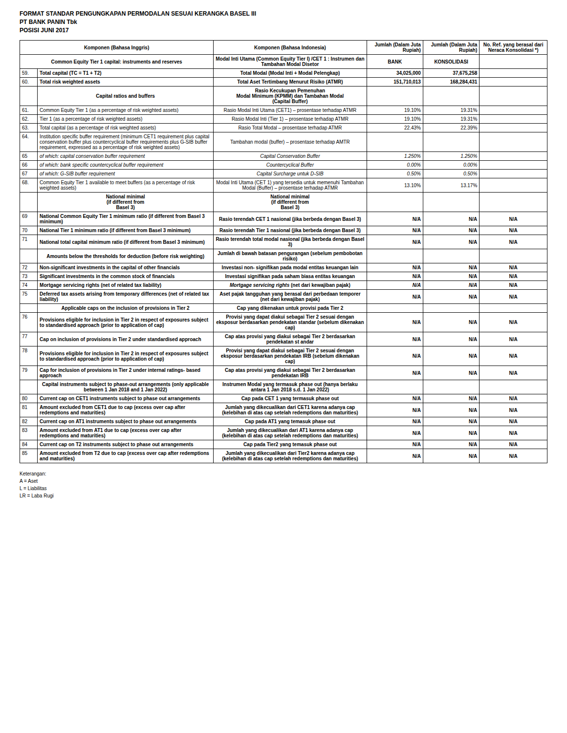FORMAT STANDAR PENGUNGKAPAN PERMODALAN SESUAI KERANGKA BASEL III
PT BANK PANIN Tbk
POSISI JUNI 2017
| Komponen (Bahasa Inggris) | Komponen (Bahasa Indonesia) | Jumlah (Dalam Juta Rupiah) | Jumlah (Dalam Juta Rupiah) | No. Ref. yang berasal dari Neraca Konsolidasi *) |
| --- | --- | --- | --- | --- |
| Common Equity Tier 1 capital: instruments and reserves | Modal Inti Utama (Common Equity Tier I) /CET 1 : Instrumen dan Tambahan Modal Disetor | BANK | KONSOLIDASI | |
| 59. | Total capital (TC = T1 + T2) | Total Modal (Modal Inti + Modal Pelengkap) | 34,025,000 | 37,675,258 | |
| 60. | Total risk weighted assets | Total Aset Tertimbang Menurut Risiko (ATMR) | 151,710,013 | 168,284,431 | |
| | Capital ratios and buffers | Rasio Kecukupan Pemenuhan Modal Minimum (KPMM) dan Tambahan Modal (Capital Buffer) | | | |
| 61. | Common Equity Tier 1 (as a percentage of risk weighted assets) | Rasio Modal Inti Utama (CET1) – prosentase terhadap ATMR | 19.10% | 19.31% | |
| 62. | Tier 1 (as a percentage of risk weighted assets) | Rasio Modal Inti (Tier 1) – prosentase terhadap ATMR | 19.10% | 19.31% | |
| 63. | Total capital (as a percentage of risk weighted assets) | Rasio Total Modal – prosentase terhadap ATMR | 22.43% | 22.39% | |
| 64. | Institution specific buffer requirement (minimum CET1 requirement plus capital conservation buffer plus countercyclical buffer requirements plus G-SIB buffer requirement, expressed as a percentage of risk weighted assets) | Tambahan modal (buffer) – prosentase terhadap AMTR | | | |
| 65 | of which: capital conservation buffer requirement | Capital Conservation Buffer | 1.250% | 1.250% | |
| 66 | of which: bank specific countercyclical buffer requirement | Countercyclical Buffer | 0.00% | 0.00% | |
| 67 | of which: G-SIB buffer requirement | Capital Surcharge untuk D-SIB | 0.50% | 0.50% | |
| 68. | Common Equity Tier 1 available to meet buffers (as a percentage of risk weighted assets) | Modal Inti Utama (CET 1) yang tersedia untuk memenuhi Tambahan Modal (Buffer) – prosentase terhadap ATMR | 13.10% | 13.17% | |
| | National minimal (if different from Basel 3) | National minimal (if different from Basel 3) | | | |
| 69 | National Common Equity Tier 1 minimum ratio (if different from Basel 3 minimum) | Rasio terendah CET 1 nasional (jika berbeda dengan Basel 3) | N/A | N/A | N/A |
| 70 | National Tier 1 minimum ratio (if different from Basel 3 minimum) | Rasio terendah Tier 1 nasional (jika berbeda dengan Basel 3) | N/A | N/A | N/A |
| 71 | National total capital minimum ratio (if different from Basel 3 minimum) | Rasio terendah total modal nasional (jika berbeda dengan Basel 3) | N/A | N/A | N/A |
| | Amounts below the thresholds for deduction (before risk weighting) | Jumlah di bawah batasan pengurangan (sebelum pembobotan risiko) | | | |
| 72 | Non-significant investments in the capital of other financials | Investasi non- signifikan pada modal entitas keuangan lain | N/A | N/A | N/A |
| 73 | Significant investments in the common stock of financials | Investasi signifikan pada saham biasa entitas keuangan | N/A | N/A | N/A |
| 74 | Mortgage servicing rights (net of related tax liability) | Mortgage servicing rights (net dari kewajiban pajak) | N/A | N/A | N/A |
| 75 | Deferred tax assets arising from temporary differences (net of related tax liability) | Aset pajak tangguhan yang berasal dari perbedaan temporer (net dari kewajiban pajak) | N/A | N/A | N/A |
| | Applicable caps on the inclusion of provisions in Tier 2 | Cap yang dikenakan untuk provisi pada Tier 2 | | | |
| 76 | Provisions eligible for inclusion in Tier 2 in respect of exposures subject to standardised approach (prior to application of cap) | Provisi yang dapat diakui sebagai Tier 2 sesuai dengan eksposur berdasarkan pendekatan standar (sebelum dikenakan cap) | N/A | N/A | N/A |
| 77 | Cap on inclusion of provisions in Tier 2 under standardised approach | Cap atas provisi yang diakui sebagai Tier 2 berdasarkan pendekatan st andar | N/A | N/A | N/A |
| 78 | Provisions eligible for inclusion in Tier 2 in respect of exposures subject to standardised approach (prior to application of cap) | Provisi yang dapat diakui sebagai Tier 2 sesuai dengan eksposur berdasarkan pendekatan IRB (sebelum dikenakan cap) | N/A | N/A | N/A |
| 79 | Cap for inclusion of provisions in Tier 2 under internal ratings- based approach | Cap atas provisi yang diakui sebagai Tier 2 berdasarkan pendekatan IRB | N/A | N/A | N/A |
| | Capital instruments subject to phase-out arrangements (only applicable between 1 Jan 2018 and 1 Jan 2022) | Instrumen Modal yang termasuk phase out (hanya berlaku antara 1 Jan 2018 s.d. 1 Jan 2022) | | | |
| 80 | Current cap on CET1 instruments subject to phase out arrangements | Cap pada CET 1 yang termasuk phase out | N/A | N/A | N/A |
| 81 | Amount excluded from CET1 due to cap (excess over cap after redemptions and maturities) | Jumlah yang dikecualikan dari CET1 karena adanya cap (kelebihan di atas cap setelah redemptions dan maturities) | N/A | N/A | N/A |
| 82 | Current cap on AT1 instruments subject to phase out arrangements | Cap pada AT1 yang temasuk phase out | N/A | N/A | N/A |
| 83 | Amount excluded from AT1 due to cap (excess over cap after redemptions and maturities) | Jumlah yang dikecualikan dari AT1 karena adanya cap (kelebihan di atas cap setelah redemptions dan maturities) | N/A | N/A | N/A |
| 84 | Current cap on T2 instruments subject to phase out arrangements | Cap pada Tier2 yang temasuk phase out | N/A | N/A | N/A |
| 85 | Amount excluded from T2 due to cap (excess over cap after redemptions and maturities) | Jumlah yang dikecualikan dari Tier2 karena adanya cap (kelebihan di atas cap setelah redemptions dan maturities) | N/A | N/A | N/A |
Keterangan:
A = Aset
L = Liabilitas
LR = Laba Rugi